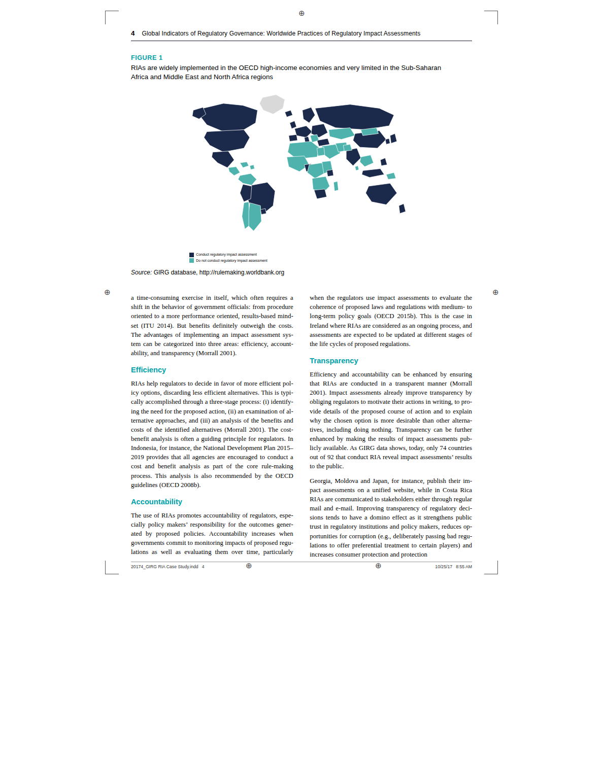⊕
⊕
⊕
⊕
⊕
4 Global Indicators of Regulatory Governance: Worldwide Practices of Regulatory Impact Assessments
FIGURE 1
RIAs are widely implemented in the OECD high-income economies and very limited in the Sub-Saharan Africa and Middle East and North Africa regions
Conduct regulatory impact assessment
Do not conduct regulatory impact assessment
Source: GIRG database, http://rulemaking.worldbank.org
a time-consuming exercise in itself, which often requires a shift in the behavior of government officials: from procedure oriented to a more performance oriented, results-based mindset (ITU 2014). But benefits definitely outweigh the costs. The advantages of implementing an impact assessment system can be categorized into three areas: efficiency, accountability, and transparency (Morrall 2001).
Efficiency
RIAs help regulators to decide in favor of more efficient policy options, discarding less efficient alternatives. This is typically accomplished through a three-stage process: (i) identifying the need for the proposed action, (ii) an examination of alternative approaches, and (iii) an analysis of the benefits and costs of the identified alternatives (Morrall 2001). The cost-benefit analysis is often a guiding principle for regulators. In Indonesia, for instance, the National Development Plan 2015–2019 provides that all agencies are encouraged to conduct a cost and benefit analysis as part of the core rule-making process. This analysis is also recommended by the OECD guidelines (OECD 2008b).
Accountability
The use of RIAs promotes accountability of regulators, especially policy makers’ responsibility for the outcomes generated by proposed policies. Accountability increases when governments commit to monitoring impacts of proposed regulations as well as evaluating them over time, particularly when the regulators use impact assessments to evaluate the coherence of proposed laws and regulations with medium- to long-term policy goals (OECD 2015b). This is the case in Ireland where RIAs are considered as an ongoing process, and assessments are expected to be updated at different stages of the life cycles of proposed regulations.
Transparency
Efficiency and accountability can be enhanced by ensuring that RIAs are conducted in a transparent manner (Morrall 2001). Impact assessments already improve transparency by obliging regulators to motivate their actions in writing, to provide details of the proposed course of action and to explain why the chosen option is more desirable than other alternatives, including doing nothing. Transparency can be further enhanced by making the results of impact assessments publicly available. As GIRG data shows, today, only 74 countries out of 92 that conduct RIA reveal impact assessments’ results to the public.
Georgia, Moldova and Japan, for instance, publish their impact assessments on a unified website, while in Costa Rica RIAs are communicated to stakeholders either through regular mail and e-mail. Improving transparency of regulatory decisions tends to have a domino effect as it strengthens public trust in regulatory institutions and policy makers, reduces opportunities for corruption (e.g., deliberately passing bad regulations to offer preferential treatment to certain players) and increases consumer protection and protection
20174_GIRG RIA Case Study.indd 4 10/25/17 8:55 AM